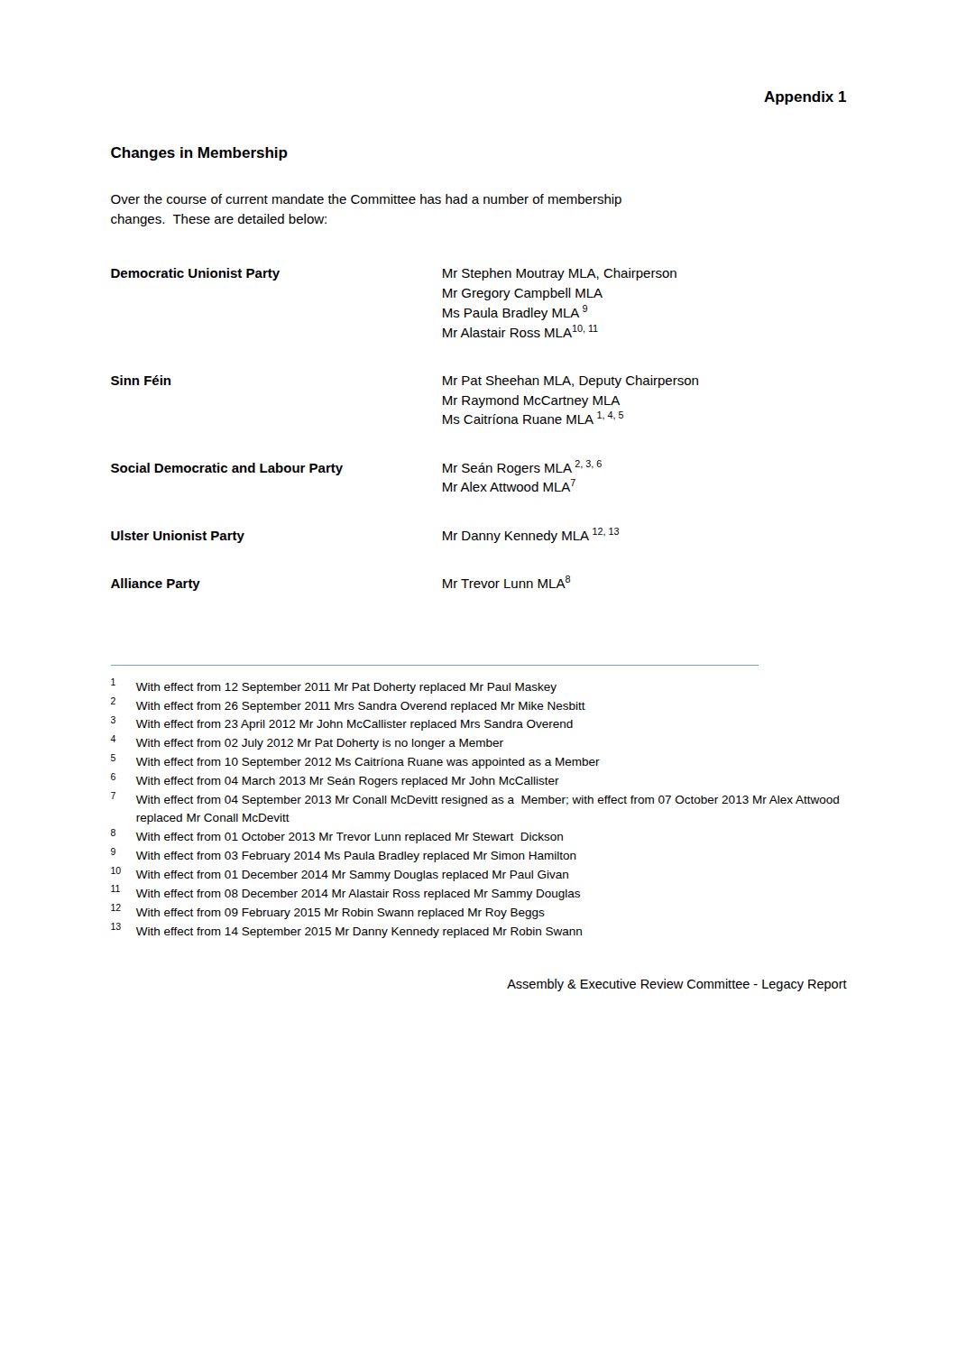Appendix 1
Changes in Membership
Over the course of current mandate the Committee has had a number of membership changes. These are detailed below:
| Democratic Unionist Party | Mr Stephen Moutray MLA, Chairperson Mr Gregory Campbell MLA Ms Paula Bradley MLA 9 Mr Alastair Ross MLA 10, 11 |
| Sinn Féin | Mr Pat Sheehan MLA, Deputy Chairperson Mr Raymond McCartney MLA Ms Caitríona Ruane MLA 1, 4, 5 |
| Social Democratic and Labour Party | Mr Seán Rogers MLA 2, 3, 6 Mr Alex Attwood MLA 7 |
| Ulster Unionist Party | Mr Danny Kennedy MLA 12, 13 |
| Alliance Party | Mr Trevor Lunn MLA 8 |
With effect from 12 September 2011 Mr Pat Doherty replaced Mr Paul Maskey
With effect from 26 September 2011 Mrs Sandra Overend replaced Mr Mike Nesbitt
With effect from 23 April 2012 Mr John McCallister replaced Mrs Sandra Overend
With effect from 02 July 2012 Mr Pat Doherty is no longer a Member
With effect from 10 September 2012 Ms Caitríona Ruane was appointed as a Member
With effect from 04 March 2013 Mr Seán Rogers replaced Mr John McCallister
With effect from 04 September 2013 Mr Conall McDevitt resigned as a Member; with effect from 07 October 2013 Mr Alex Attwood replaced Mr Conall McDevitt
With effect from 01 October 2013 Mr Trevor Lunn replaced Mr Stewart Dickson
With effect from 03 February 2014 Ms Paula Bradley replaced Mr Simon Hamilton
With effect from 01 December 2014 Mr Sammy Douglas replaced Mr Paul Givan
With effect from 08 December 2014 Mr Alastair Ross replaced Mr Sammy Douglas
With effect from 09 February 2015 Mr Robin Swann replaced Mr Roy Beggs
With effect from 14 September 2015 Mr Danny Kennedy replaced Mr Robin Swann
Assembly & Executive Review Committee - Legacy Report